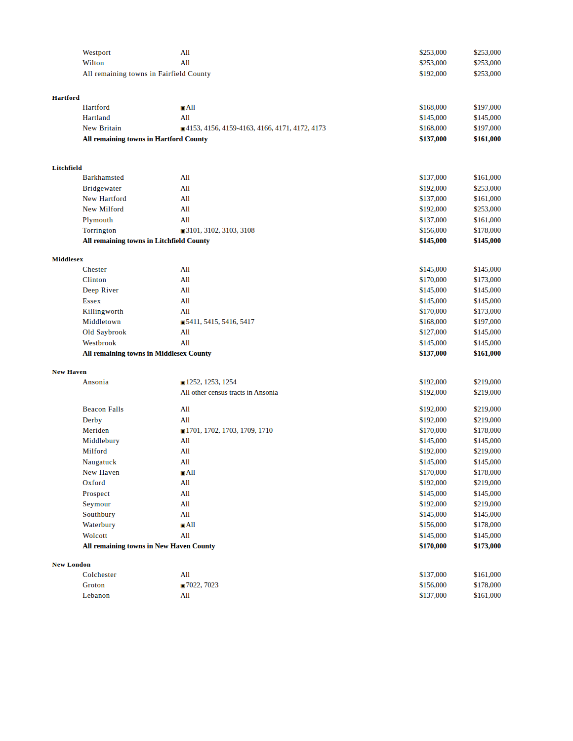| Westport | All | $253,000 | $253,000 |
| Wilton | All | $253,000 | $253,000 |
| All remaining towns in Fairfield County | $192,000 | $253,000 |
| Hartford |
| Hartford | ▣ All | $168,000 | $197,000 |
| Hartland | All | $145,000 | $145,000 |
| New Britain | ▣ 4153, 4156, 4159-4163, 4166, 4171, 4172, 4173 | $168,000 | $197,000 |
| All remaining towns in Hartford County | $137,000 | $161,000 |
| Litchfield |
| Barkhamsted | All | $137,000 | $161,000 |
| Bridgewater | All | $192,000 | $253,000 |
| New Hartford | All | $137,000 | $161,000 |
| New Milford | All | $192,000 | $253,000 |
| Plymouth | All | $137,000 | $161,000 |
| Torrington | ▣ 3101, 3102, 3103, 3108 | $156,000 | $178,000 |
| All remaining towns in Litchfield County | $145,000 | $145,000 |
| Middlesex |
| Chester | All | $145,000 | $145,000 |
| Clinton | All | $170,000 | $173,000 |
| Deep River | All | $145,000 | $145,000 |
| Essex | All | $145,000 | $145,000 |
| Killingworth | All | $170,000 | $173,000 |
| Middletown | ▣ 5411, 5415, 5416, 5417 | $168,000 | $197,000 |
| Old Saybrook | All | $127,000 | $145,000 |
| Westbrook | All | $145,000 | $145,000 |
| All remaining towns in Middlesex County | $137,000 | $161,000 |
| New Haven |
| Ansonia | ▣ 1252, 1253, 1254 | $192,000 | $219,000 |
| | All other census tracts in Ansonia | $192,000 | $219,000 |
| Beacon Falls | All | $192,000 | $219,000 |
| Derby | All | $192,000 | $219,000 |
| Meriden | ▣ 1701, 1702, 1703, 1709, 1710 | $170,000 | $178,000 |
| Middlebury | All | $145,000 | $145,000 |
| Milford | All | $192,000 | $219,000 |
| Naugatuck | All | $145,000 | $145,000 |
| New Haven | ▣ All | $170,000 | $178,000 |
| Oxford | All | $192,000 | $219,000 |
| Prospect | All | $145,000 | $145,000 |
| Seymour | All | $192,000 | $219,000 |
| Southbury | All | $145,000 | $145,000 |
| Waterbury | ▣ All | $156,000 | $178,000 |
| Wolcott | All | $145,000 | $145,000 |
| All remaining towns in New Haven County | $170,000 | $173,000 |
| New London |
| Colchester | All | $137,000 | $161,000 |
| Groton | ▣ 7022, 7023 | $156,000 | $178,000 |
| Lebanon | All | $137,000 | $161,000 |